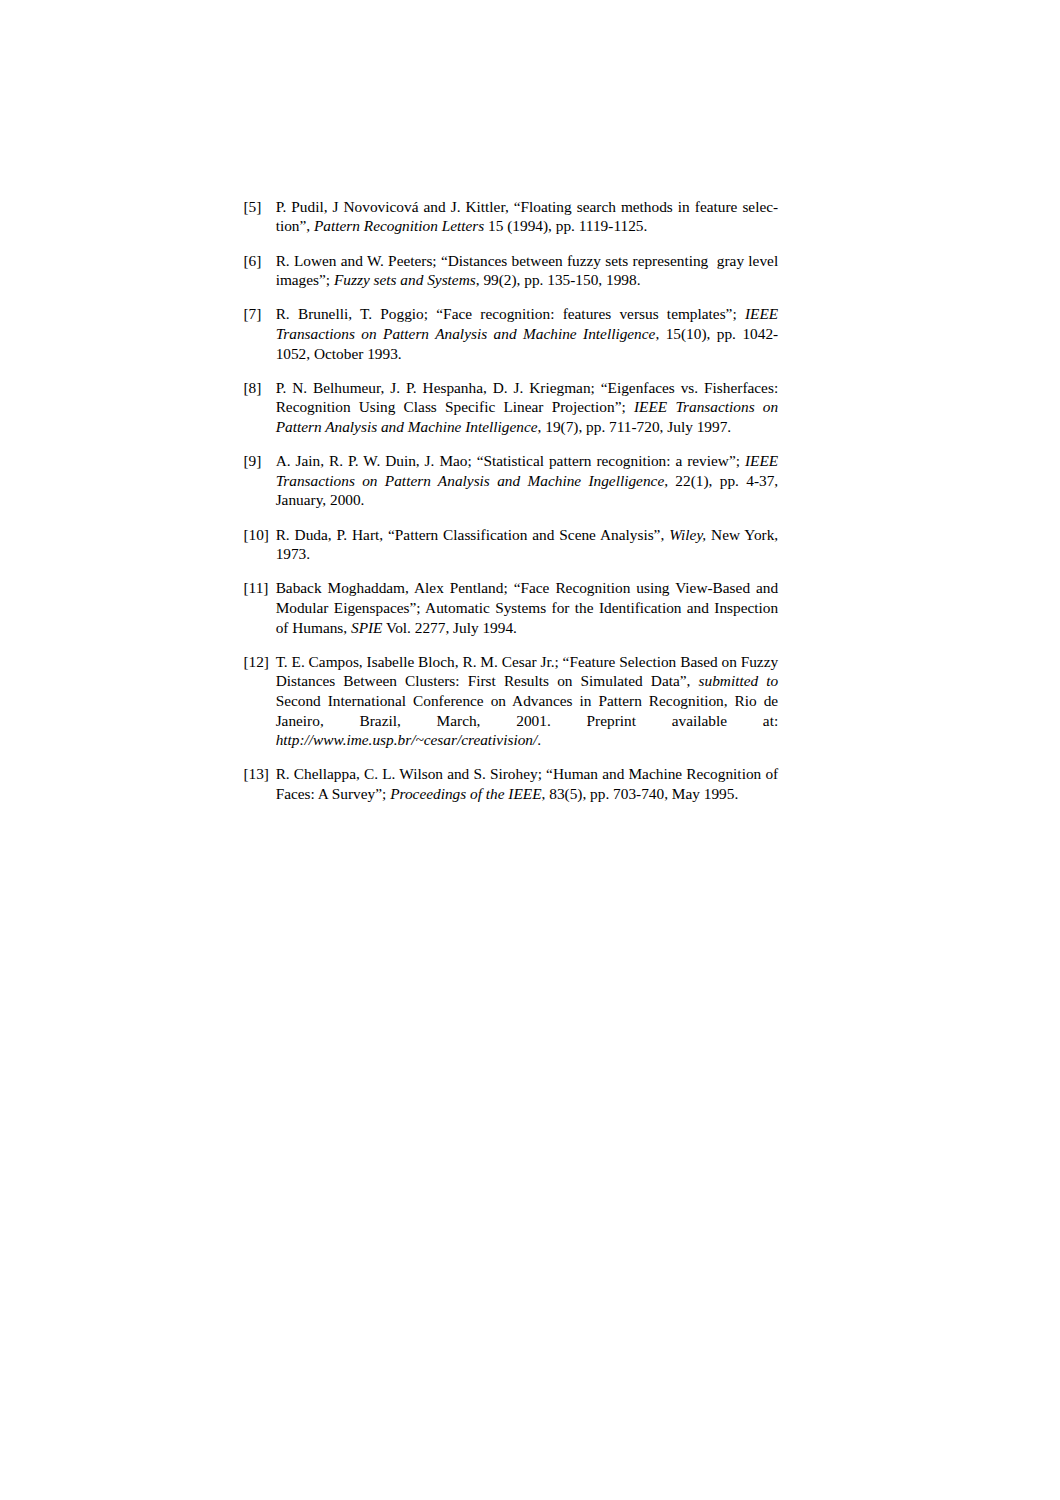[5] P. Pudil, J Novovicová and J. Kittler, “Floating search methods in feature selection”, Pattern Recognition Letters 15 (1994), pp. 1119-1125.
[6] R. Lowen and W. Peeters; “Distances between fuzzy sets representing gray level images”; Fuzzy sets and Systems, 99(2), pp. 135-150, 1998.
[7] R. Brunelli, T. Poggio; “Face recognition: features versus templates”; IEEE Transactions on Pattern Analysis and Machine Intelligence, 15(10), pp. 1042-1052, October 1993.
[8] P. N. Belhumeur, J. P. Hespanha, D. J. Kriegman; “Eigenfaces vs. Fisherfaces: Recognition Using Class Specific Linear Projection”; IEEE Transactions on Pattern Analysis and Machine Intelligence, 19(7), pp. 711-720, July 1997.
[9] A. Jain, R. P. W. Duin, J. Mao; “Statistical pattern recognition: a review”; IEEE Transactions on Pattern Analysis and Machine Ingelligence, 22(1), pp. 4-37, January, 2000.
[10] R. Duda, P. Hart, “Pattern Classification and Scene Analysis”, Wiley, New York, 1973.
[11] Baback Moghaddam, Alex Pentland; “Face Recognition using View-Based and Modular Eigenspaces”; Automatic Systems for the Identification and Inspection of Humans, SPIE Vol. 2277, July 1994.
[12] T. E. Campos, Isabelle Bloch, R. M. Cesar Jr.; “Feature Selection Based on Fuzzy Distances Between Clusters: First Results on Simulated Data”, submitted to Second International Conference on Advances in Pattern Recognition, Rio de Janeiro, Brazil, March, 2001. Preprint available at: http://www.ime.usp.br/~cesar/creativision/.
[13] R. Chellappa, C. L. Wilson and S. Sirohey; “Human and Machine Recognition of Faces: A Survey”; Proceedings of the IEEE, 83(5), pp. 703-740, May 1995.